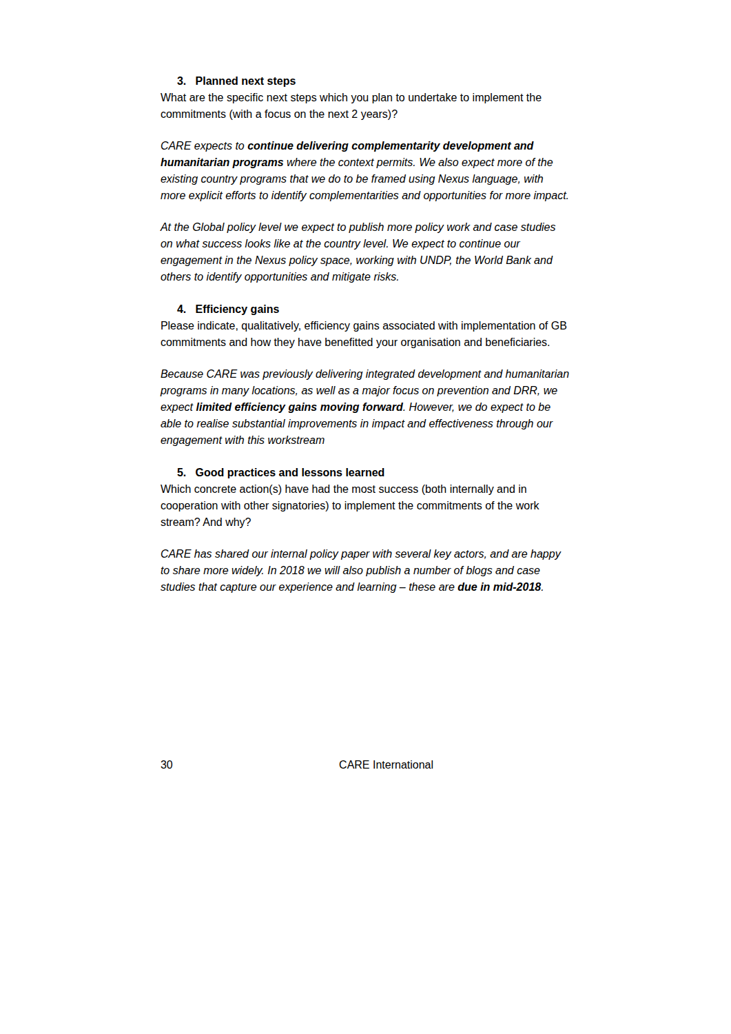3. Planned next steps
What are the specific next steps which you plan to undertake to implement the commitments (with a focus on the next 2 years)?
CARE expects to continue delivering complementarity development and humanitarian programs where the context permits. We also expect more of the existing country programs that we do to be framed using Nexus language, with more explicit efforts to identify complementarities and opportunities for more impact.
At the Global policy level we expect to publish more policy work and case studies on what success looks like at the country level. We expect to continue our engagement in the Nexus policy space, working with UNDP, the World Bank and others to identify opportunities and mitigate risks.
4. Efficiency gains
Please indicate, qualitatively, efficiency gains associated with implementation of GB commitments and how they have benefitted your organisation and beneficiaries.
Because CARE was previously delivering integrated development and humanitarian programs in many locations, as well as a major focus on prevention and DRR, we expect limited efficiency gains moving forward. However, we do expect to be able to realise substantial improvements in impact and effectiveness through our engagement with this workstream
5. Good practices and lessons learned
Which concrete action(s) have had the most success (both internally and in cooperation with other signatories) to implement the commitments of the work stream? And why?
CARE has shared our internal policy paper with several key actors, and are happy to share more widely. In 2018 we will also publish a number of blogs and case studies that capture our experience and learning – these are due in mid-2018.
30 CARE International